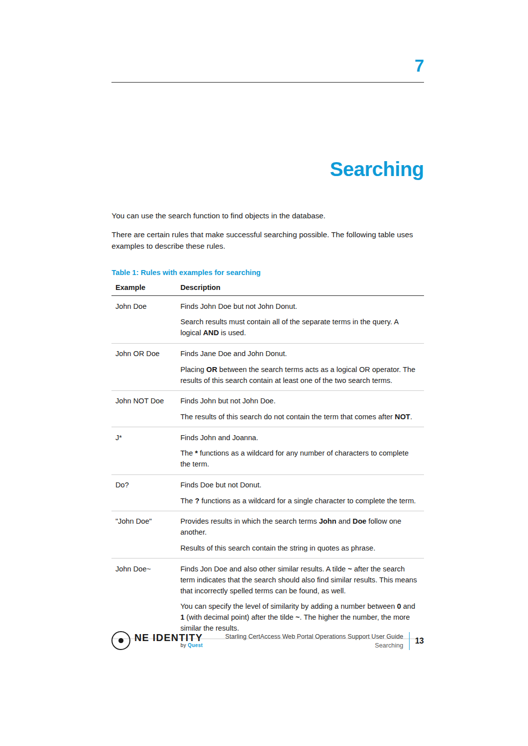7
Searching
You can use the search function to find objects in the database.
There are certain rules that make successful searching possible. The following table uses examples to describe these rules.
Table 1: Rules with examples for searching
| Example | Description |
| --- | --- |
| John Doe | Finds John Doe but not John Donut. Search results must contain all of the separate terms in the query. A logical AND is used. |
| John OR Doe | Finds Jane Doe and John Donut. Placing OR between the search terms acts as a logical OR operator. The results of this search contain at least one of the two search terms. |
| John NOT Doe | Finds John but not John Doe. The results of this search do not contain the term that comes after NOT . |
| J* | Finds John and Joanna. The * functions as a wildcard for any number of characters to complete the term. |
| Do? | Finds Doe but not Donut. The ? functions as a wildcard for a single character to complete the term. |
| "John Doe" | Provides results in which the search terms John and Doe follow one another. Results of this search contain the string in quotes as phrase. |
| John Doe~ | Finds Jon Doe and also other similar results. A tilde ~ after the search term indicates that the search should also find similar results. This means that incorrectly spelled terms can be found, as well. You can specify the level of similarity by adding a number between 0 and 1 (with decimal point) after the tilde ~ . The higher the number, the more similar the results. |
NE IDENTITY
by Quest
Starling CertAccess Web Portal Operations Support User Guide
Searching
13